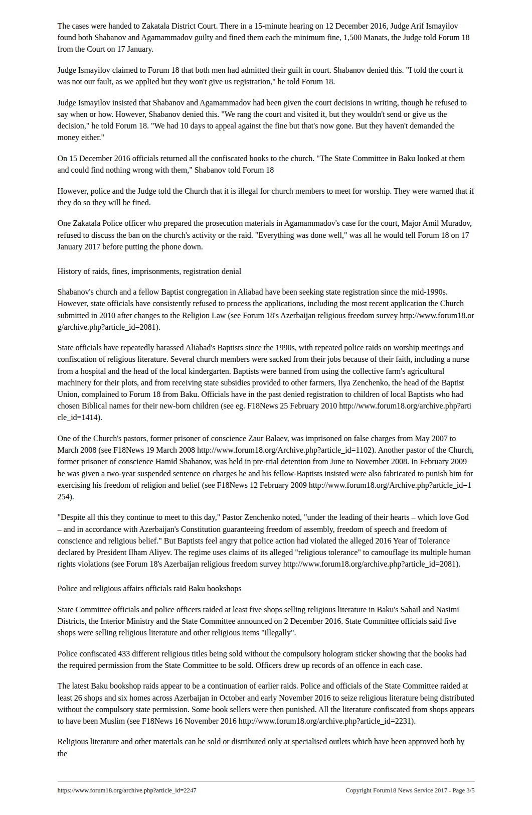The cases were handed to Zakatala District Court. There in a 15-minute hearing on 12 December 2016, Judge Arif Ismayilov found both Shabanov and Agamammadov guilty and fined them each the minimum fine, 1,500 Manats, the Judge told Forum 18 from the Court on 17 January.
Judge Ismayilov claimed to Forum 18 that both men had admitted their guilt in court. Shabanov denied this. "I told the court it was not our fault, as we applied but they won't give us registration," he told Forum 18.
Judge Ismayilov insisted that Shabanov and Agamammadov had been given the court decisions in writing, though he refused to say when or how. However, Shabanov denied this. "We rang the court and visited it, but they wouldn't send or give us the decision," he told Forum 18. "We had 10 days to appeal against the fine but that's now gone. But they haven't demanded the money either."
On 15 December 2016 officials returned all the confiscated books to the church. "The State Committee in Baku looked at them and could find nothing wrong with them," Shabanov told Forum 18
However, police and the Judge told the Church that it is illegal for church members to meet for worship. They were warned that if they do so they will be fined.
One Zakatala Police officer who prepared the prosecution materials in Agamammadov's case for the court, Major Amil Muradov, refused to discuss the ban on the church's activity or the raid. "Everything was done well," was all he would tell Forum 18 on 17 January 2017 before putting the phone down.
History of raids, fines, imprisonments, registration denial
Shabanov's church and a fellow Baptist congregation in Aliabad have been seeking state registration since the mid-1990s. However, state officials have consistently refused to process the applications, including the most recent application the Church submitted in 2010 after changes to the Religion Law (see Forum 18's Azerbaijan religious freedom survey http://www.forum18.org/archive.php?article_id=2081).
State officials have repeatedly harassed Aliabad's Baptists since the 1990s, with repeated police raids on worship meetings and confiscation of religious literature. Several church members were sacked from their jobs because of their faith, including a nurse from a hospital and the head of the local kindergarten. Baptists were banned from using the collective farm's agricultural machinery for their plots, and from receiving state subsidies provided to other farmers, Ilya Zenchenko, the head of the Baptist Union, complained to Forum 18 from Baku. Officials have in the past denied registration to children of local Baptists who had chosen Biblical names for their new-born children (see eg. F18News 25 February 2010 http://www.forum18.org/archive.php?article_id=1414).
One of the Church's pastors, former prisoner of conscience Zaur Balaev, was imprisoned on false charges from May 2007 to March 2008 (see F18News 19 March 2008 http://www.forum18.org/Archive.php?article_id=1102). Another pastor of the Church, former prisoner of conscience Hamid Shabanov, was held in pre-trial detention from June to November 2008. In February 2009 he was given a two-year suspended sentence on charges he and his fellow-Baptists insisted were also fabricated to punish him for exercising his freedom of religion and belief (see F18News 12 February 2009 http://www.forum18.org/Archive.php?article_id=1254).
"Despite all this they continue to meet to this day," Pastor Zenchenko noted, "under the leading of their hearts – which love God – and in accordance with Azerbaijan's Constitution guaranteeing freedom of assembly, freedom of speech and freedom of conscience and religious belief." But Baptists feel angry that police action had violated the alleged 2016 Year of Tolerance declared by President Ilham Aliyev. The regime uses claims of its alleged "religious tolerance" to camouflage its multiple human rights violations (see Forum 18's Azerbaijan religious freedom survey http://www.forum18.org/archive.php?article_id=2081).
Police and religious affairs officials raid Baku bookshops
State Committee officials and police officers raided at least five shops selling religious literature in Baku's Sabail and Nasimi Districts, the Interior Ministry and the State Committee announced on 2 December 2016. State Committee officials said five shops were selling religious literature and other religious items "illegally".
Police confiscated 433 different religious titles being sold without the compulsory hologram sticker showing that the books had the required permission from the State Committee to be sold. Officers drew up records of an offence in each case.
The latest Baku bookshop raids appear to be a continuation of earlier raids. Police and officials of the State Committee raided at least 26 shops and six homes across Azerbaijan in October and early November 2016 to seize religious literature being distributed without the compulsory state permission. Some book sellers were then punished. All the literature confiscated from shops appears to have been Muslim (see F18News 16 November 2016 http://www.forum18.org/archive.php?article_id=2231).
Religious literature and other materials can be sold or distributed only at specialised outlets which have been approved both by the
https://www.forum18.org/archive.php?article_id=2247 Copyright Forum18 News Service 2017 - Page 3/5